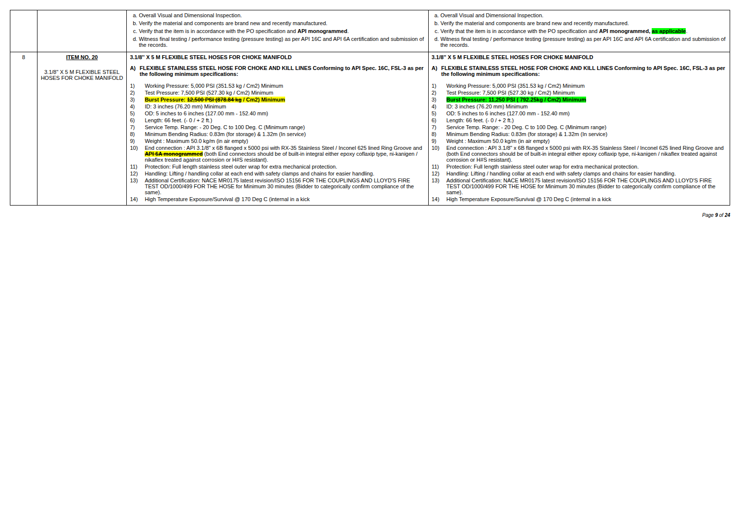| | | Overall Visual and Dimensional Inspection. Verify the material and components are brand new and recently manufactured. Verify that the item is in accordance with the PO specification and API monogrammed . Witness final testing / performance testing (pressure testing) as per API 16C and API 6A certification and submission of the records. | Overall Visual and Dimensional Inspection. Verify the material and components are brand new and recently manufactured. Verify that the item is in accordance with the PO specification and API monogrammed, as applicable . Witness final testing / performance testing (pressure testing) as per API 16C and API 6A certification and submission of the records. |
| 8 | ITEM NO. 20 3.1/8'' X 5 M FLEXIBLE STEEL HOSES FOR CHOKE MANIFOLD | 3.1/8'' X 5 M FLEXIBLE STEEL HOSES FOR CHOKE MANIFOLD A) FLEXIBLE STAINLESS STEEL HOSE FOR CHOKE AND KILL LINES Conforming to API Spec. 16C, FSL-3 as per the following minimum specifications: Working Pressure: 5,000 PSI (351.53 kg / Cm2) Minimum Test Pressure: 7,500 PSI (527.30 kg / Cm2) Minimum Burst Pressure: 12,500 PSI (878.84 kg / Cm2) Minimum ID: 3 inches (76.20 mm) Minimum OD: 5 inches to 6 inches (127.00 mm - 152.40 mm) Length: 66 feet. (- 0 / + 2 ft.) Service Temp. Range: - 20 Deg. C to 100 Deg. C (Minimum range) Minimum Bending Radius: 0.83m (for storage) & 1.32m (In service) Weight : Maximum 50.0 kg/m (in air empty) End connection : API 3.1/8" x 6B flanged x 5000 psi with RX-35 Stainless Steel / Inconel 625 lined Ring Groove and API 6A monogrammed (both End connectors should be of built-in integral either epoxy coflaxip type, ni-kanigen / nikaflex treated against corrosion or H#S resistant). Protection: Full length stainless steel outer wrap for extra mechanical protection. Handling: Lifting / handling collar at each end with safety clamps and chains for easier handling. Additional Certification: NACE MR0175 latest revision/ISO 15156 FOR THE COUPLINGS AND LLOYD'S FIRE TEST OD/1000/499 FOR THE HOSE for Minimum 30 minutes (Bidder to categorically confirm compliance of the same). High Temperature Exposure/Survival @ 170 Deg C (internal in a kick | 3.1/8'' X 5 M FLEXIBLE STEEL HOSES FOR CHOKE MANIFOLD A) FLEXIBLE STAINLESS STEEL HOSE FOR CHOKE AND KILL LINES Conforming to API Spec. 16C, FSL-3 as per the following minimum specifications: Working Pressure: 5,000 PSI (351.53 kg / Cm2) Minimum Test Pressure: 7,500 PSI (527.30 kg / Cm2) Minimum Burst Pressure: 11,250 PSI ( 792.25kg / Cm2) Minimum ID: 3 inches (76.20 mm) Minimum OD: 5 inches to 6 inches (127.00 mm - 152.40 mm) Length: 66 feet. (- 0 / + 2 ft.) Service Temp. Range: - 20 Deg. C to 100 Deg. C (Minimum range) Minimum Bending Radius: 0.83m (for storage) & 1.32m (In service) Weight : Maximum 50.0 kg/m (in air empty) End connection : API 3.1/8" x 6B flanged x 5000 psi with RX-35 Stainless Steel / Inconel 625 lined Ring Groove and (both End connectors should be of built-in integral either epoxy coflaxip type, ni-kanigen / nikaflex treated against corrosion or H#S resistant). Protection: Full length stainless steel outer wrap for extra mechanical protection. Handling: Lifting / handling collar at each end with safety clamps and chains for easier handling. Additional Certification: NACE MR0175 latest revision/ISO 15156 FOR THE COUPLINGS AND LLOYD'S FIRE TEST OD/1000/499 FOR THE HOSE for Minimum 30 minutes (Bidder to categorically confirm compliance of the same). High Temperature Exposure/Survival @ 170 Deg C (internal in a kick |
Page 9 of 24